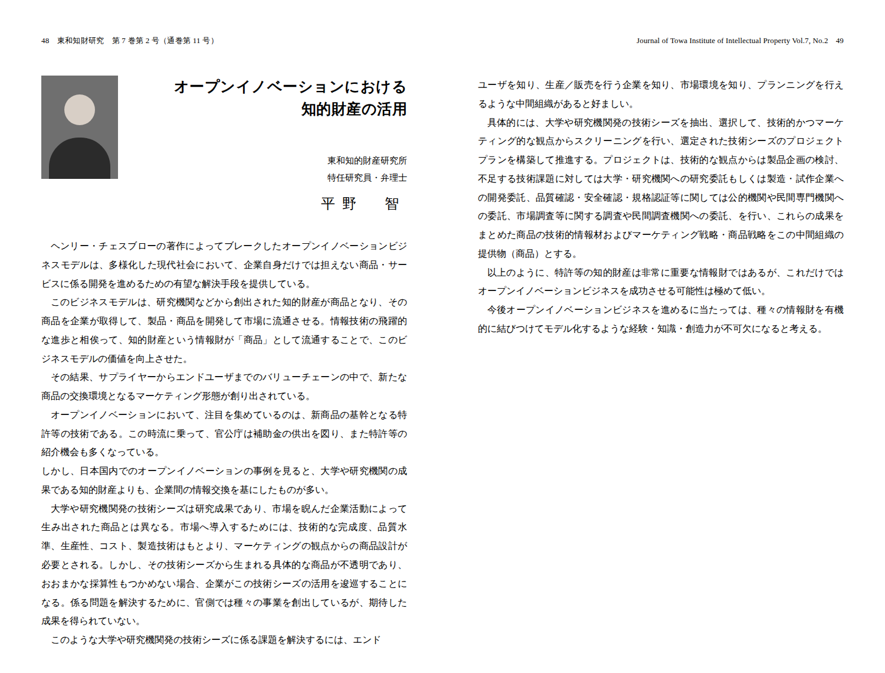48　東和知財研究　第 7 巻第 2 号（通巻第 11 号）
Journal of Towa Institute of Intellectual Property Vol.7, No.2　49
オープンイノベーションにおける
知的財産の活用
東和知的財産研究所
特任研究員・弁理士
平野　智
ヘンリー・チェスブローの著作によってブレークしたオープンイノベーションビジネスモデルは、多様化した現代社会において、企業自身だけでは担えない商品・サービスに係る開発を進めるための有望な解決手段を提供している。
このビジネスモデルは、研究機関などから創出された知的財産が商品となり、その商品を企業が取得して、製品・商品を開発して市場に流通させる。情報技術の飛躍的な進歩と相俟って、知的財産という情報財が「商品」として流通することで、このビジネスモデルの価値を向上させた。
その結果、サプライヤーからエンドユーザまでのバリューチェーンの中で、新たな商品の交換環境となるマーケティング形態が創り出されている。
オープンイノベーションにおいて、注目を集めているのは、新商品の基幹となる特許等の技術である。この時流に乗って、官公庁は補助金の供出を図り、また特許等の紹介機会も多くなっている。
しかし、日本国内でのオープンイノベーションの事例を見ると、大学や研究機関の成果である知的財産よりも、企業間の情報交換を基にしたものが多い。
大学や研究機関発の技術シーズは研究成果であり、市場を睨んだ企業活動によって生み出された商品とは異なる。市場へ導入するためには、技術的な完成度、品質水準、生産性、コスト、製造技術はもとより、マーケティングの観点からの商品設計が必要とされる。しかし、その技術シーズから生まれる具体的な商品が不透明であり、おおまかな採算性もつかめない場合、企業がこの技術シーズの活用を逡巡することになる。係る問題を解決するために、官側では種々の事業を創出しているが、期待した成果を得られていない。
このような大学や研究機関発の技術シーズに係る課題を解決するには、エンド
ユーザを知り、生産／販売を行う企業を知り、市場環境を知り、プランニングを行えるような中間組織があると好ましい。
具体的には、大学や研究機関発の技術シーズを抽出、選択して、技術的かつマーケティング的な観点からスクリーニングを行い、選定された技術シーズのプロジェクトプランを構築して推進する。プロジェクトは、技術的な観点からは製品企画の検討、不足する技術課題に対しては大学・研究機関への研究委託もしくは製造・試作企業への開発委託、品質確認・安全確認・規格認証等に関しては公的機関や民間専門機関への委託、市場調査等に関する調査や民間調査機関への委託、を行い、これらの成果をまとめた商品の技術的情報材およびマーケティング戦略・商品戦略をこの中間組織の提供物（商品）とする。
以上のように、特許等の知的財産は非常に重要な情報財ではあるが、これだけではオープンイノベーションビジネスを成功させる可能性は極めて低い。
今後オープンイノベーションビジネスを進めるに当たっては、種々の情報財を有機的に結びつけてモデル化するような経験・知識・創造力が不可欠になると考える。